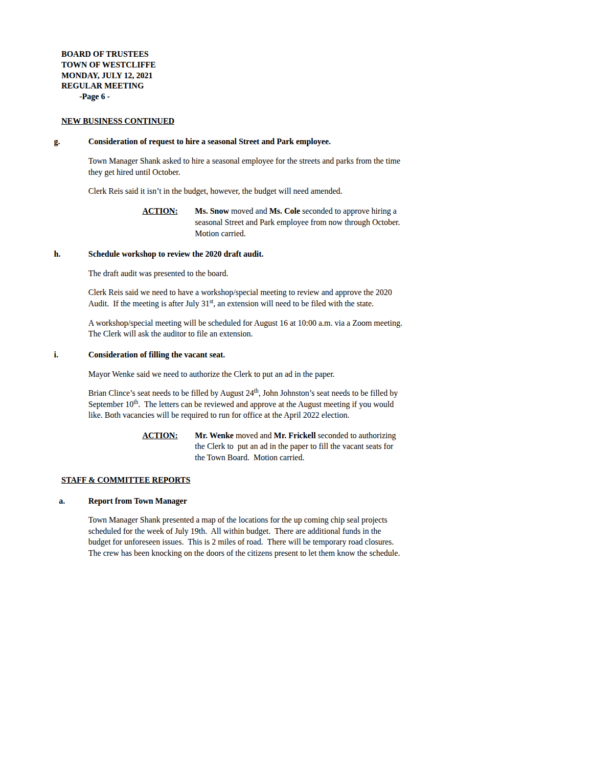BOARD OF TRUSTEES
TOWN OF WESTCLIFFE
MONDAY, JULY 12, 2021
REGULAR MEETING
-Page 6 -
NEW BUSINESS CONTINUED
g. Consideration of request to hire a seasonal Street and Park employee.
Town Manager Shank asked to hire a seasonal employee for the streets and parks from the time they get hired until October.
Clerk Reis said it isn’t in the budget, however, the budget will need amended.
ACTION:
Ms. Snow moved and Ms. Cole seconded to approve hiring a seasonal Street and Park employee from now through October. Motion carried.
h. Schedule workshop to review the 2020 draft audit.
The draft audit was presented to the board.
Clerk Reis said we need to have a workshop/special meeting to review and approve the 2020 Audit. If the meeting is after July 31st, an extension will need to be filed with the state.
A workshop/special meeting will be scheduled for August 16 at 10:00 a.m. via a Zoom meeting. The Clerk will ask the auditor to file an extension.
i. Consideration of filling the vacant seat.
Mayor Wenke said we need to authorize the Clerk to put an ad in the paper.
Brian Clince’s seat needs to be filled by August 24th, John Johnston’s seat needs to be filled by September 10th. The letters can be reviewed and approve at the August meeting if you would like. Both vacancies will be required to run for office at the April 2022 election.
ACTION:
Mr. Wenke moved and Mr. Frickell seconded to authorizing the Clerk to put an ad in the paper to fill the vacant seats for the Town Board. Motion carried.
STAFF & COMMITTEE REPORTS
a. Report from Town Manager
Town Manager Shank presented a map of the locations for the up coming chip seal projects scheduled for the week of July 19th. All within budget. There are additional funds in the budget for unforeseen issues. This is 2 miles of road. There will be temporary road closures. The crew has been knocking on the doors of the citizens present to let them know the schedule.